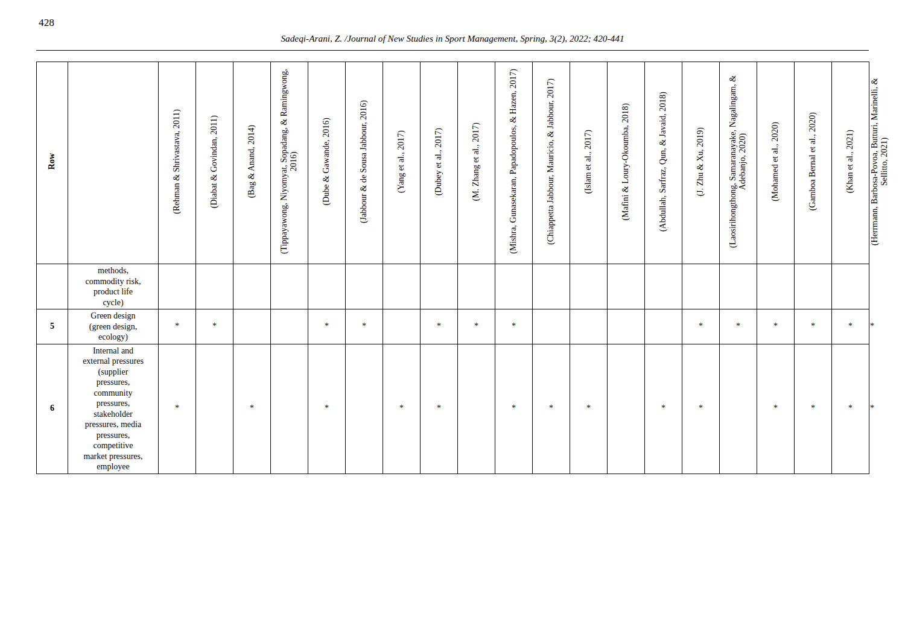428
Sadeqi-Arani, Z. /Journal of New Studies in Sport Management, Spring, 3(2), 2022; 420-441
| Row | | (Rehman & Shrivastava, 2011) | (Diabat & Govindan, 2011) | (Bag & Anand, 2014) | (Tippayawong, Niyomyat, Sopadang, & Ramingwong, 2016) | (Dube & Gawande, 2016) | (Jabbour & de Sousa Jabbour, 2016) | (Yang et al., 2017) | (Dubey et al., 2017) | (M. Zhang et al., 2017) | (Mishra, Gunasekaran, Papadopoulos, & Hazen, 2017) | (Chiappetta Jabbour, Mauricio, & Jabbour, 2017) | (Islam et al., 2017) | (Mafini & Loury-Okoumba, 2018) | (Abdullah, Sarfraz, Qun, & Javaid, 2018) | (J. Zhu & Xu, 2019) | (Laosirihongthong, Samaranayake, Nagalingam, & Adebanjo, 2020) | (Mohamed et al., 2020) | (Gamboa Bernal et al., 2020) | (Khan et al., 2021) | (Herrmann, Barbosa-Povoa, Butturi, Marinelli, & Sellitto, 2021) |
| --- | --- | --- | --- | --- | --- | --- | --- | --- | --- | --- | --- | --- | --- | --- | --- | --- | --- | --- | --- | --- | --- |
| | methods, commodity risk, product life cycle) | | | | | | | | | | | | | | | | | | | | |
| 5 | Green design (green design, ecology) | * | * | | | * | * | | * | * | * | | | | | * | * | * | * | * | * |
| 6 | Internal and external pressures (supplier pressures, community pressures, stakeholder pressures, media pressures, competitive market pressures, employee | * | | * | | * | | * | * | | * | * | * | | * | * | | * | * | * | * |